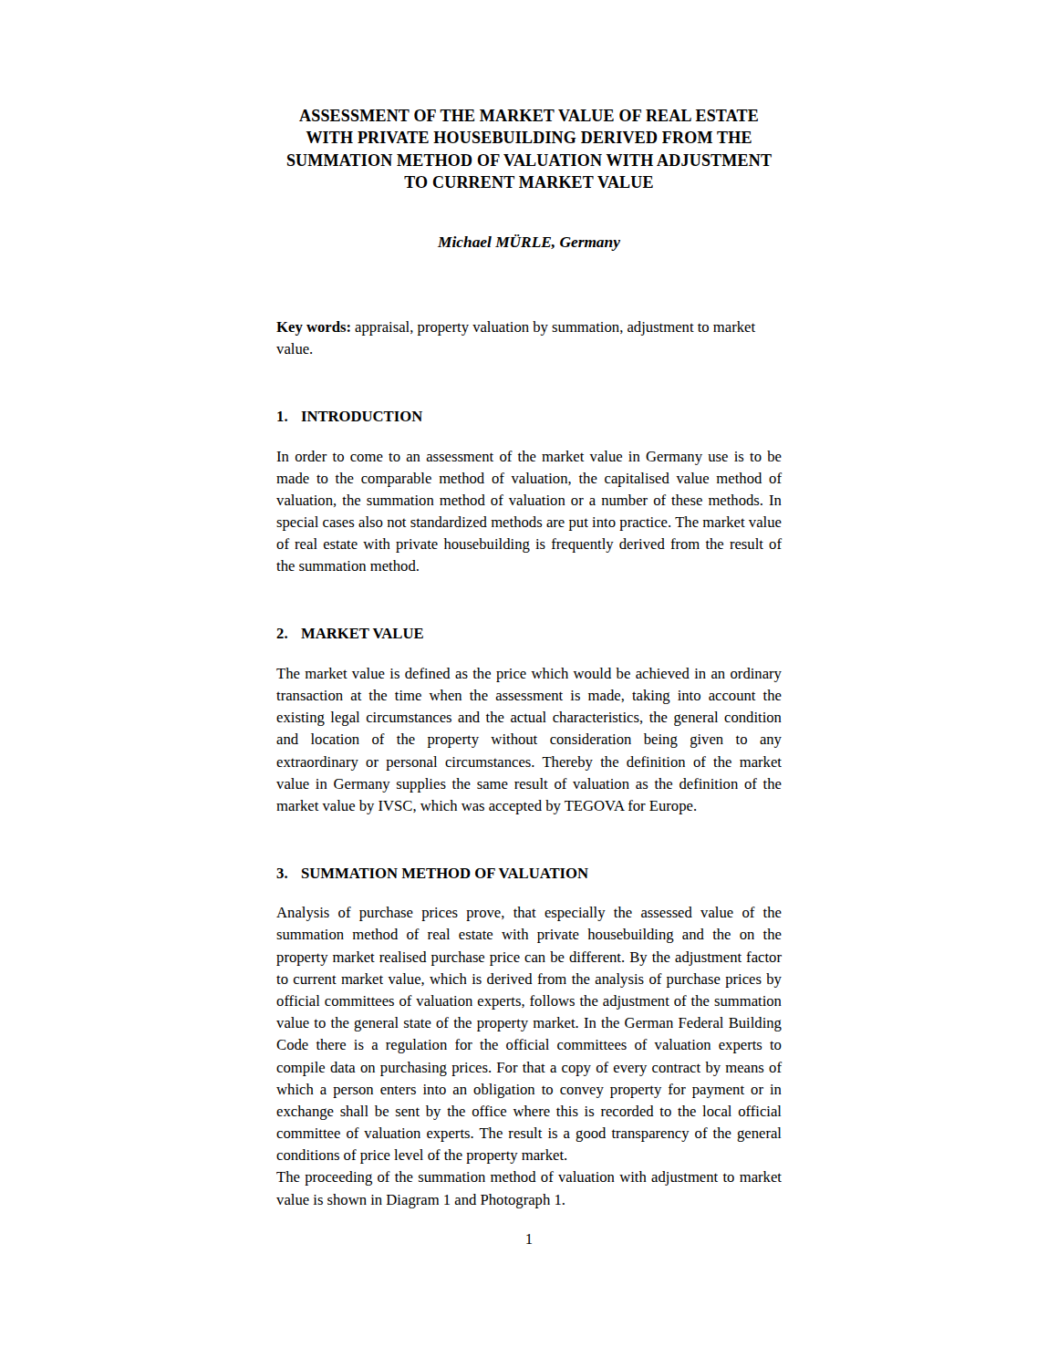ASSESSMENT OF THE MARKET VALUE OF REAL ESTATE
WITH PRIVATE HOUSEBUILDING DERIVED FROM THE
SUMMATION METHOD OF VALUATION WITH ADJUSTMENT
TO CURRENT MARKET VALUE
Michael MÜRLE, Germany
Key words: appraisal, property valuation by summation, adjustment to market value.
1. INTRODUCTION
In order to come to an assessment of the market value in Germany use is to be made to the comparable method of valuation, the capitalised value method of valuation, the summation method of valuation or a number of these methods. In special cases also not standardized methods are put into practice. The market value of real estate with private housebuilding is frequently derived from the result of the summation method.
2. MARKET VALUE
The market value is defined as the price which would be achieved in an ordinary transaction at the time when the assessment is made, taking into account the existing legal circumstances and the actual characteristics, the general condition and location of the property without consideration being given to any extraordinary or personal circumstances. Thereby the definition of the market value in Germany supplies the same result of valuation as the definition of the market value by IVSC, which was accepted by TEGOVA for Europe.
3. SUMMATION METHOD OF VALUATION
Analysis of purchase prices prove, that especially the assessed value of the summation method of real estate with private housebuilding and the on the property market realised purchase price can be different. By the adjustment factor to current market value, which is derived from the analysis of purchase prices by official committees of valuation experts, follows the adjustment of the summation value to the general state of the property market. In the German Federal Building Code there is a regulation for the official committees of valuation experts to compile data on purchasing prices. For that a copy of every contract by means of which a person enters into an obligation to convey property for payment or in exchange shall be sent by the office where this is recorded to the local official committee of valuation experts. The result is a good transparency of the general conditions of price level of the property market.
The proceeding of the summation method of valuation with adjustment to market value is shown in Diagram 1 and Photograph 1.
1